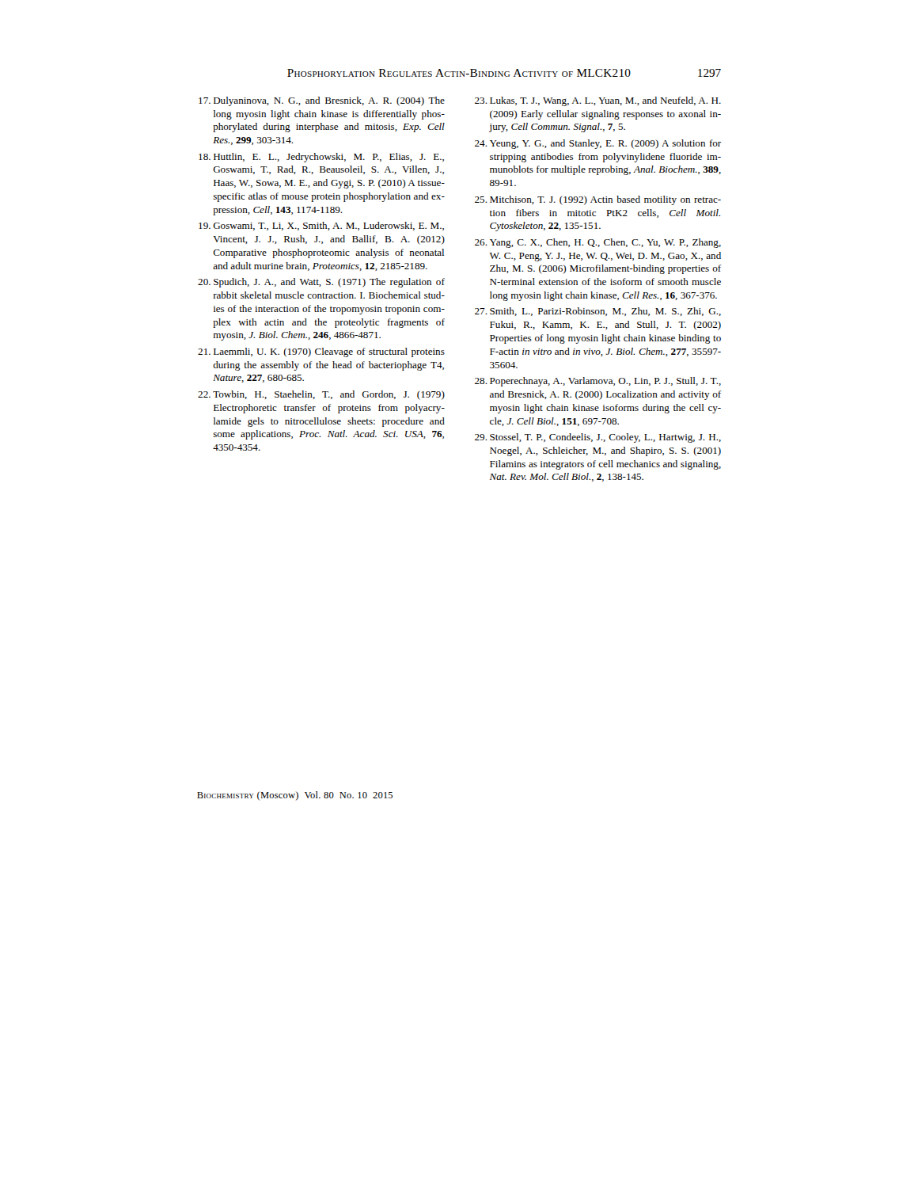Phosphorylation Regulates Actin-Binding Activity of MLCK210 1297
Dulyaninova, N. G., and Bresnick, A. R. (2004) The long myosin light chain kinase is differentially phosphorylated during interphase and mitosis, Exp. Cell Res., 299, 303-314.
Huttlin, E. L., Jedrychowski, M. P., Elias, J. E., Goswami, T., Rad, R., Beausoleil, S. A., Villen, J., Haas, W., Sowa, M. E., and Gygi, S. P. (2010) A tissue-specific atlas of mouse protein phosphorylation and expression, Cell, 143, 1174-1189.
Goswami, T., Li, X., Smith, A. M., Luderowski, E. M., Vincent, J. J., Rush, J., and Ballif, B. A. (2012) Comparative phosphoproteomic analysis of neonatal and adult murine brain, Proteomics, 12, 2185-2189.
Spudich, J. A., and Watt, S. (1971) The regulation of rabbit skeletal muscle contraction. I. Biochemical studies of the interaction of the tropomyosin troponin complex with actin and the proteolytic fragments of myosin, J. Biol. Chem., 246, 4866-4871.
Laemmli, U. K. (1970) Cleavage of structural proteins during the assembly of the head of bacteriophage T4, Nature, 227, 680-685.
Towbin, H., Staehelin, T., and Gordon, J. (1979) Electrophoretic transfer of proteins from polyacrylamide gels to nitrocellulose sheets: procedure and some applications, Proc. Natl. Acad. Sci. USA, 76, 4350-4354.
Lukas, T. J., Wang, A. L., Yuan, M., and Neufeld, A. H. (2009) Early cellular signaling responses to axonal injury, Cell Commun. Signal., 7, 5.
Yeung, Y. G., and Stanley, E. R. (2009) A solution for stripping antibodies from polyvinylidene fluoride immunoblots for multiple reprobing, Anal. Biochem., 389, 89-91.
Mitchison, T. J. (1992) Actin based motility on retraction fibers in mitotic PtK2 cells, Cell Motil. Cytoskeleton, 22, 135-151.
Yang, C. X., Chen, H. Q., Chen, C., Yu, W. P., Zhang, W. C., Peng, Y. J., He, W. Q., Wei, D. M., Gao, X., and Zhu, M. S. (2006) Microfilament-binding properties of N-terminal extension of the isoform of smooth muscle long myosin light chain kinase, Cell Res., 16, 367-376.
Smith, L., Parizi-Robinson, M., Zhu, M. S., Zhi, G., Fukui, R., Kamm, K. E., and Stull, J. T. (2002) Properties of long myosin light chain kinase binding to F-actin in vitro and in vivo, J. Biol. Chem., 277, 35597-35604.
Poperechnaya, A., Varlamova, O., Lin, P. J., Stull, J. T., and Bresnick, A. R. (2000) Localization and activity of myosin light chain kinase isoforms during the cell cycle, J. Cell Biol., 151, 697-708.
Stossel, T. P., Condeelis, J., Cooley, L., Hartwig, J. H., Noegel, A., Schleicher, M., and Shapiro, S. S. (2001) Filamins as integrators of cell mechanics and signaling, Nat. Rev. Mol. Cell Biol., 2, 138-145.
Biochemistry (Moscow) Vol. 80 No. 10 2015